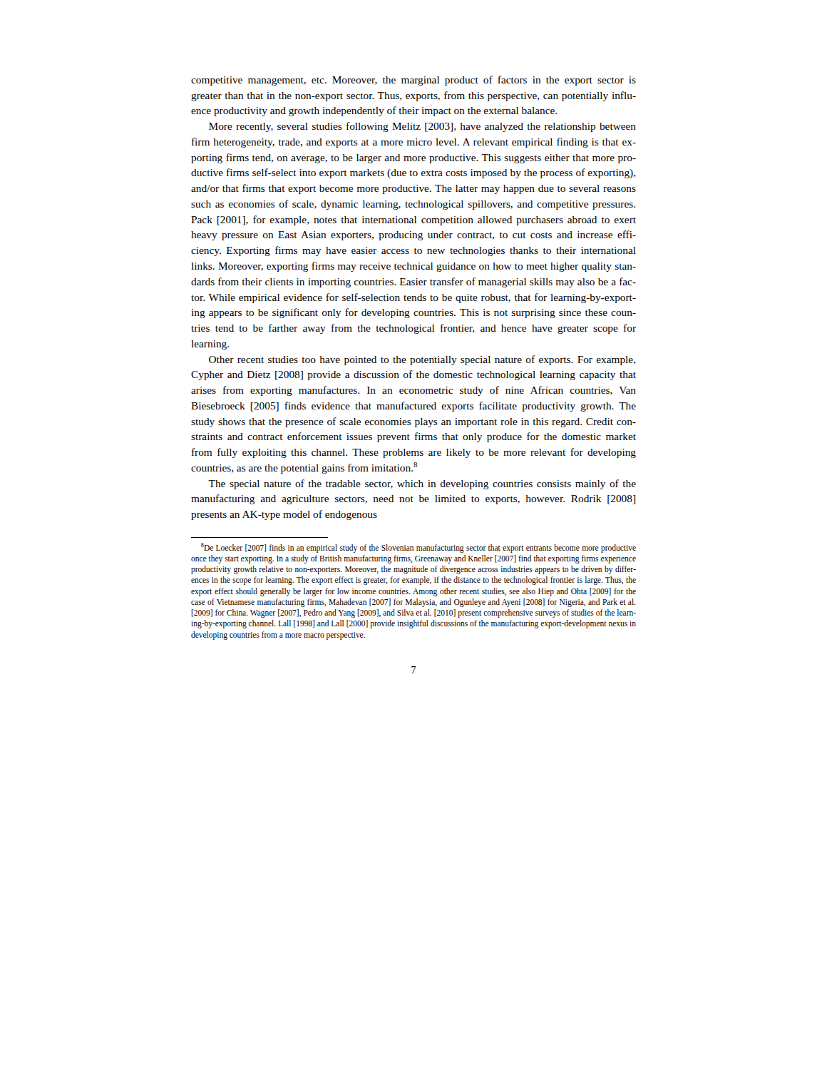competitive management, etc. Moreover, the marginal product of factors in the export sector is greater than that in the non-export sector. Thus, exports, from this perspective, can potentially influence productivity and growth independently of their impact on the external balance.
More recently, several studies following Melitz [2003], have analyzed the relationship between firm heterogeneity, trade, and exports at a more micro level. A relevant empirical finding is that exporting firms tend, on average, to be larger and more productive. This suggests either that more productive firms self-select into export markets (due to extra costs imposed by the process of exporting), and/or that firms that export become more productive. The latter may happen due to several reasons such as economies of scale, dynamic learning, technological spillovers, and competitive pressures. Pack [2001], for example, notes that international competition allowed purchasers abroad to exert heavy pressure on East Asian exporters, producing under contract, to cut costs and increase efficiency. Exporting firms may have easier access to new technologies thanks to their international links. Moreover, exporting firms may receive technical guidance on how to meet higher quality standards from their clients in importing countries. Easier transfer of managerial skills may also be a factor. While empirical evidence for self-selection tends to be quite robust, that for learning-by-exporting appears to be significant only for developing countries. This is not surprising since these countries tend to be farther away from the technological frontier, and hence have greater scope for learning.
Other recent studies too have pointed to the potentially special nature of exports. For example, Cypher and Dietz [2008] provide a discussion of the domestic technological learning capacity that arises from exporting manufactures. In an econometric study of nine African countries, Van Biesebroeck [2005] finds evidence that manufactured exports facilitate productivity growth. The study shows that the presence of scale economies plays an important role in this regard. Credit constraints and contract enforcement issues prevent firms that only produce for the domestic market from fully exploiting this channel. These problems are likely to be more relevant for developing countries, as are the potential gains from imitation.8
The special nature of the tradable sector, which in developing countries consists mainly of the manufacturing and agriculture sectors, need not be limited to exports, however. Rodrik [2008] presents an AK-type model of endogenous
8De Loecker [2007] finds in an empirical study of the Slovenian manufacturing sector that export entrants become more productive once they start exporting. In a study of British manufacturing firms, Greenaway and Kneller [2007] find that exporting firms experience productivity growth relative to non-exporters. Moreover, the magnitude of divergence across industries appears to be driven by differences in the scope for learning. The export effect is greater, for example, if the distance to the technological frontier is large. Thus, the export effect should generally be larger for low income countries. Among other recent studies, see also Hiep and Ohta [2009] for the case of Vietnamese manufacturing firms, Mahadevan [2007] for Malaysia, and Ogunleye and Ayeni [2008] for Nigeria, and Park et al. [2009] for China. Wagner [2007], Pedro and Yang [2009], and Silva et al. [2010] present comprehensive surveys of studies of the learning-by-exporting channel. Lall [1998] and Lall [2000] provide insightful discussions of the manufacturing export-development nexus in developing countries from a more macro perspective.
7